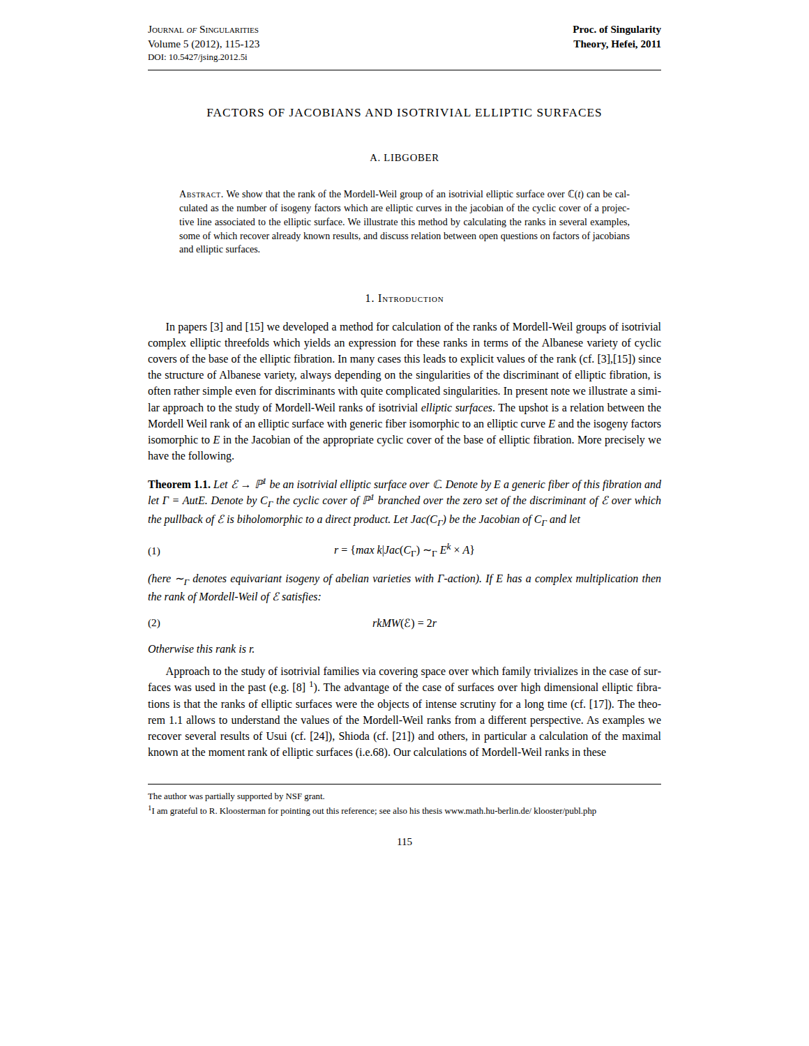Journal of Singularities
Volume 5 (2012), 115-123
DOI: 10.5427/jsing.2012.5i
Proc. of Singularity
Theory, Hefei, 2011
Factors of Jacobians and Isotrivial Elliptic Surfaces
A. Libgober
Abstract. We show that the rank of the Mordell-Weil group of an isotrivial elliptic surface over ℂ(t) can be calculated as the number of isogeny factors which are elliptic curves in the jacobian of the cyclic cover of a projective line associated to the elliptic surface. We illustrate this method by calculating the ranks in several examples, some of which recover already known results, and discuss relation between open questions on factors of jacobians and elliptic surfaces.
1. Introduction
In papers [3] and [15] we developed a method for calculation of the ranks of Mordell-Weil groups of isotrivial complex elliptic threefolds which yields an expression for these ranks in terms of the Albanese variety of cyclic covers of the base of the elliptic fibration. In many cases this leads to explicit values of the rank (cf. [3],[15]) since the structure of Albanese variety, always depending on the singularities of the discriminant of elliptic fibration, is often rather simple even for discriminants with quite complicated singularities. In present note we illustrate a similar approach to the study of Mordell-Weil ranks of isotrivial elliptic surfaces. The upshot is a relation between the Mordell Weil rank of an elliptic surface with generic fiber isomorphic to an elliptic curve E and the isogeny factors isomorphic to E in the Jacobian of the appropriate cyclic cover of the base of elliptic fibration. More precisely we have the following.
Theorem 1.1. Let ℰ → ℙ1 be an isotrivial elliptic surface over ℂ. Denote by E a generic fiber of this fibration and let Γ = AutE. Denote by CΓ the cyclic cover of ℙ1 branched over the zero set of the discriminant of ℰ over which the pullback of ℰ is biholomorphic to a direct product. Let Jac(CΓ) be the Jacobian of CΓ and let
(1)
r = {max k|Jac(CΓ) ∼Γ Ek × A}
(here ∼Γ denotes equivariant isogeny of abelian varieties with Γ-action). If E has a complex multiplication then the rank of Mordell-Weil of ℰ satisfies:
(2)
rkMW(ℰ) = 2r
Otherwise this rank is r.
Approach to the study of isotrivial families via covering space over which family trivializes in the case of surfaces was used in the past (e.g. [8] 1). The advantage of the case of surfaces over high dimensional elliptic fibrations is that the ranks of elliptic surfaces were the objects of intense scrutiny for a long time (cf. [17]). The theorem 1.1 allows to understand the values of the Mordell-Weil ranks from a different perspective. As examples we recover several results of Usui (cf. [24]), Shioda (cf. [21]) and others, in particular a calculation of the maximal known at the moment rank of elliptic surfaces (i.e.68). Our calculations of Mordell-Weil ranks in these
The author was partially supported by NSF grant.
1I am grateful to R. Kloosterman for pointing out this reference; see also his thesis www.math.hu-berlin.de/ klooster/publ.php
115